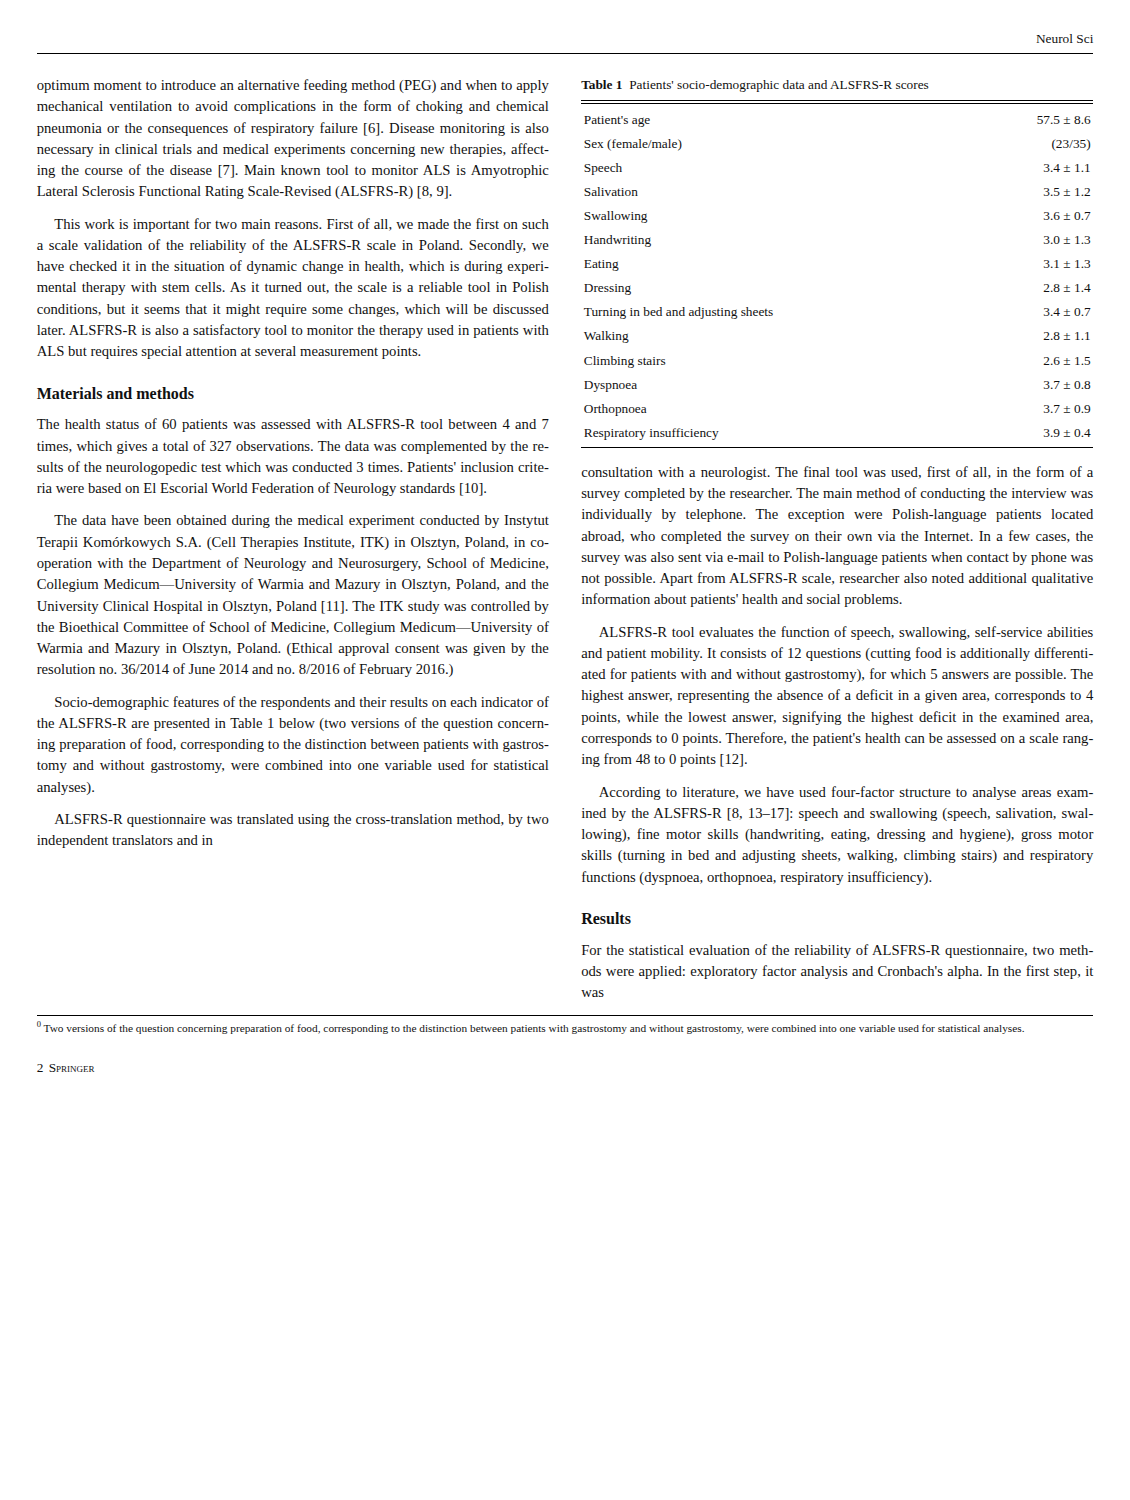Neurol Sci
optimum moment to introduce an alternative feeding method (PEG) and when to apply mechanical ventilation to avoid complications in the form of choking and chemical pneumonia or the consequences of respiratory failure [6]. Disease monitoring is also necessary in clinical trials and medical experiments concerning new therapies, affecting the course of the disease [7]. Main known tool to monitor ALS is Amyotrophic Lateral Sclerosis Functional Rating Scale-Revised (ALSFRS-R) [8, 9].
This work is important for two main reasons. First of all, we made the first on such a scale validation of the reliability of the ALSFRS-R scale in Poland. Secondly, we have checked it in the situation of dynamic change in health, which is during experimental therapy with stem cells. As it turned out, the scale is a reliable tool in Polish conditions, but it seems that it might require some changes, which will be discussed later. ALSFRS-R is also a satisfactory tool to monitor the therapy used in patients with ALS but requires special attention at several measurement points.
Materials and methods
The health status of 60 patients was assessed with ALSFRS-R tool between 4 and 7 times, which gives a total of 327 observations. The data was complemented by the results of the neurologopedic test which was conducted 3 times. Patients' inclusion criteria were based on El Escorial World Federation of Neurology standards [10].
The data have been obtained during the medical experiment conducted by Instytut Terapii Komórkowych S.A. (Cell Therapies Institute, ITK) in Olsztyn, Poland, in cooperation with the Department of Neurology and Neurosurgery, School of Medicine, Collegium Medicum—University of Warmia and Mazury in Olsztyn, Poland, and the University Clinical Hospital in Olsztyn, Poland [11]. The ITK study was controlled by the Bioethical Committee of School of Medicine, Collegium Medicum—University of Warmia and Mazury in Olsztyn, Poland. (Ethical approval consent was given by the resolution no. 36/2014 of June 2014 and no. 8/2016 of February 2016.)
Socio-demographic features of the respondents and their results on each indicator of the ALSFRS-R are presented in Table 1 below (two versions of the question concerning preparation of food, corresponding to the distinction between patients with gastrostomy and without gastrostomy, were combined into one variable used for statistical analyses).
ALSFRS-R questionnaire was translated using the cross-translation method, by two independent translators and in
Table 1 Patients' socio-demographic data and ALSFRS-R scores
| Patient's age | 57.5 ± 8.6 |
| Sex (female/male) | (23/35) |
| Speech | 3.4 ± 1.1 |
| Salivation | 3.5 ± 1.2 |
| Swallowing | 3.6 ± 0.7 |
| Handwriting | 3.0 ± 1.3 |
| Eating | 3.1 ± 1.3 |
| Dressing | 2.8 ± 1.4 |
| Turning in bed and adjusting sheets | 3.4 ± 0.7 |
| Walking | 2.8 ± 1.1 |
| Climbing stairs | 2.6 ± 1.5 |
| Dyspnoea | 3.7 ± 0.8 |
| Orthopnoea | 3.7 ± 0.9 |
| Respiratory insufficiency | 3.9 ± 0.4 |
consultation with a neurologist. The final tool was used, first of all, in the form of a survey completed by the researcher. The main method of conducting the interview was individually by telephone. The exception were Polish-language patients located abroad, who completed the survey on their own via the Internet. In a few cases, the survey was also sent via e-mail to Polish-language patients when contact by phone was not possible. Apart from ALSFRS-R scale, researcher also noted additional qualitative information about patients' health and social problems.
ALSFRS-R tool evaluates the function of speech, swallowing, self-service abilities and patient mobility. It consists of 12 questions (cutting food is additionally differentiated for patients with and without gastrostomy), for which 5 answers are possible. The highest answer, representing the absence of a deficit in a given area, corresponds to 4 points, while the lowest answer, signifying the highest deficit in the examined area, corresponds to 0 points. Therefore, the patient's health can be assessed on a scale ranging from 48 to 0 points [12].
According to literature, we have used four-factor structure to analyse areas examined by the ALSFRS-R [8, 13–17]: speech and swallowing (speech, salivation, swallowing), fine motor skills (handwriting, eating, dressing and hygiene), gross motor skills (turning in bed and adjusting sheets, walking, climbing stairs) and respiratory functions (dyspnoea, orthopnoea, respiratory insufficiency).
Results
For the statistical evaluation of the reliability of ALSFRS-R questionnaire, two methods were applied: exploratory factor analysis and Cronbach's alpha. In the first step, it was
0 Two versions of the question concerning preparation of food, corresponding to the distinction between patients with gastrostomy and without gastrostomy, were combined into one variable used for statistical analyses.
2 Springer